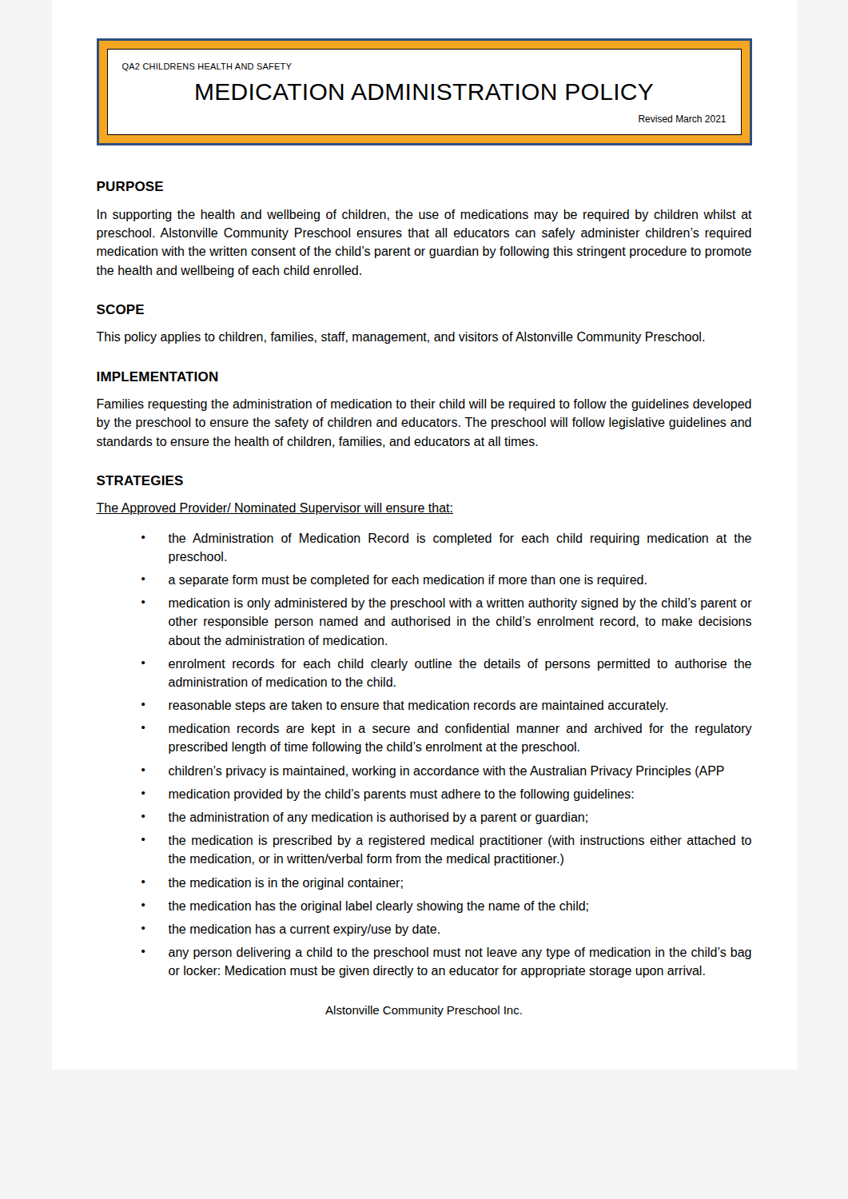QA2 CHILDRENS HEALTH AND SAFETY
MEDICATION ADMINISTRATION POLICY
Revised March 2021
PURPOSE
In supporting the health and wellbeing of children, the use of medications may be required by children whilst at preschool. Alstonville Community Preschool ensures that all educators can safely administer children’s required medication with the written consent of the child’s parent or guardian by following this stringent procedure to promote the health and wellbeing of each child enrolled.
SCOPE
This policy applies to children, families, staff, management, and visitors of Alstonville Community Preschool.
IMPLEMENTATION
Families requesting the administration of medication to their child will be required to follow the guidelines developed by the preschool to ensure the safety of children and educators. The preschool will follow legislative guidelines and standards to ensure the health of children, families, and educators at all times.
STRATEGIES
The Approved Provider/ Nominated Supervisor will ensure that:
the Administration of Medication Record is completed for each child requiring medication at the preschool.
a separate form must be completed for each medication if more than one is required.
medication is only administered by the preschool with a written authority signed by the child’s parent or other responsible person named and authorised in the child’s enrolment record, to make decisions about the administration of medication.
enrolment records for each child clearly outline the details of persons permitted to authorise the administration of medication to the child.
reasonable steps are taken to ensure that medication records are maintained accurately.
medication records are kept in a secure and confidential manner and archived for the regulatory prescribed length of time following the child’s enrolment at the preschool.
children’s privacy is maintained, working in accordance with the Australian Privacy Principles (APP
medication provided by the child’s parents must adhere to the following guidelines:
the administration of any medication is authorised by a parent or guardian;
the medication is prescribed by a registered medical practitioner (with instructions either attached to the medication, or in written/verbal form from the medical practitioner.)
the medication is in the original container;
the medication has the original label clearly showing the name of the child;
the medication has a current expiry/use by date.
any person delivering a child to the preschool must not leave any type of medication in the child’s bag or locker: Medication must be given directly to an educator for appropriate storage upon arrival.
Alstonville Community Preschool Inc.